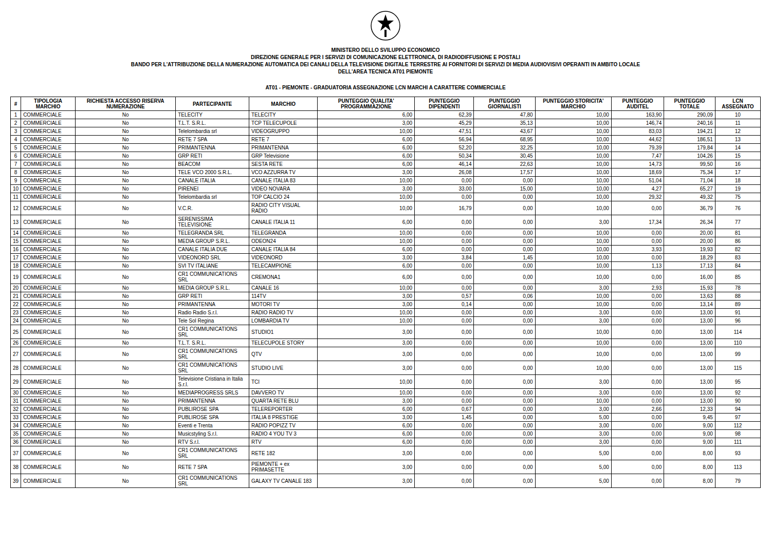MINISTERO DELLO SVILUPPO ECONOMICO
DIREZIONE GENERALE PER I SERVIZI DI COMUNICAZIONE ELETTRONICA, DI RADIODIFFUSIONE E POSTALI
BANDO PER L'ATTRIBUZIONE DELLA NUMERAZIONE AUTOMATICA DEI CANALI DELLA TELEVISIONE DIGITALE TERRESTRE AI FORNITORI DI SERVIZI DI MEDIA AUDIOVISIVI OPERANTI IN AMBITO LOCALE
DELL'AREA TECNICA AT01 PIEMONTE
AT01 - PIEMONTE - GRADUATORIA ASSEGNAZIONE LCN MARCHI A CARATTERE COMMERCIALE
| # | TIPOLOGIA MARCHIO | RICHIESTA ACCESSO RISERVA NUMERAZIONE | PARTECIPANTE | MARCHIO | PUNTEGGIO QUALITA' PROGRAMMAZIONE | PUNTEGGIO DIPENDENTI | PUNTEGGIO GIORNALISTI | PUNTEGGIO STORICITA' MARCHIO | PUNTEGGIO AUDITEL | PUNTEGGIO TOTALE | LCN ASSEGNATO |
| --- | --- | --- | --- | --- | --- | --- | --- | --- | --- | --- | --- |
| 1 | COMMERCIALE | No | TELECITY | TELECITY | 6,00 | 62,39 | 47,80 | 10,00 | 163,90 | 290,09 | 10 |
| 2 | COMMERCIALE | No | T.L.T. S.R.L. | TCP TELECUPOLE | 3,00 | 45,29 | 35,13 | 10,00 | 146,74 | 240,16 | 11 |
| 3 | COMMERCIALE | No | Telelombardia srl | VIDEOGRUPPO | 10,00 | 47,51 | 43,67 | 10,00 | 83,03 | 194,21 | 12 |
| 4 | COMMERCIALE | No | RETE 7 SPA | RETE 7 | 6,00 | 56,94 | 68,95 | 10,00 | 44,62 | 186,51 | 13 |
| 5 | COMMERCIALE | No | PRIMANTENNA | PRIMANTENNA | 6,00 | 52,20 | 32,25 | 10,00 | 79,39 | 179,84 | 14 |
| 6 | COMMERCIALE | No | GRP RETI | GRP Televisione | 6,00 | 50,34 | 30,45 | 10,00 | 7,47 | 104,26 | 15 |
| 7 | COMMERCIALE | No | BEACOM | SESTA RETE | 6,00 | 46,14 | 22,63 | 10,00 | 14,73 | 99,50 | 16 |
| 8 | COMMERCIALE | No | TELE VCO 2000 S.R.L. | VCO AZZURRA TV | 3,00 | 26,08 | 17,57 | 10,00 | 18,69 | 75,34 | 17 |
| 9 | COMMERCIALE | No | CANALE ITALIA | CANALE ITALIA 83 | 10,00 | 0,00 | 0,00 | 10,00 | 51,04 | 71,04 | 18 |
| 10 | COMMERCIALE | No | PIRENEI | VIDEO NOVARA | 3,00 | 33,00 | 15,00 | 10,00 | 4,27 | 65,27 | 19 |
| 11 | COMMERCIALE | No | Telelombardia srl | TOP CALCIO 24 | 10,00 | 0,00 | 0,00 | 10,00 | 29,32 | 49,32 | 75 |
| 12 | COMMERCIALE | No | V.C.R. | RADIO CITY VISUAL RADIO | 10,00 | 16,79 | 0,00 | 10,00 | 0,00 | 36,79 | 76 |
| 13 | COMMERCIALE | No | SERENISSIMA TELEVISIONE | CANALE ITALIA 11 | 6,00 | 0,00 | 0,00 | 3,00 | 17,34 | 26,34 | 77 |
| 14 | COMMERCIALE | No | TELEGRANDA SRL | TELEGRANDA | 10,00 | 0,00 | 0,00 | 10,00 | 0,00 | 20,00 | 81 |
| 15 | COMMERCIALE | No | MEDIA GROUP S.R.L. | ODEON24 | 10,00 | 0,00 | 0,00 | 10,00 | 0,00 | 20,00 | 86 |
| 16 | COMMERCIALE | No | CANALE ITALIA DUE | CANALE ITALIA 84 | 6,00 | 0,00 | 0,00 | 10,00 | 3,93 | 19,93 | 82 |
| 17 | COMMERCIALE | No | VIDEONORD SRL | VIDEONORD | 3,00 | 3,84 | 1,45 | 10,00 | 0,00 | 18,29 | 83 |
| 18 | COMMERCIALE | No | SVI TV ITALIANE | TELECAMPIONE | 6,00 | 0,00 | 0,00 | 10,00 | 1,13 | 17,13 | 84 |
| 19 | COMMERCIALE | No | CR1 COMMUNICATIONS SRL | CREMONA1 | 6,00 | 0,00 | 0,00 | 10,00 | 0,00 | 16,00 | 85 |
| 20 | COMMERCIALE | No | MEDIA GROUP S.R.L. | CANALE 16 | 10,00 | 0,00 | 0,00 | 3,00 | 2,93 | 15,93 | 78 |
| 21 | COMMERCIALE | No | GRP RETI | 114TV | 3,00 | 0,57 | 0,06 | 10,00 | 0,00 | 13,63 | 88 |
| 22 | COMMERCIALE | No | PRIMANTENNA | MOTORI TV | 3,00 | 0,14 | 0,00 | 10,00 | 0,00 | 13,14 | 89 |
| 23 | COMMERCIALE | No | Radio Radio S.r.l. | RADIO RADIO TV | 10,00 | 0,00 | 0,00 | 3,00 | 0,00 | 13,00 | 91 |
| 24 | COMMERCIALE | No | Tele Sol Regina | LOMBARDIA TV | 10,00 | 0,00 | 0,00 | 3,00 | 0,00 | 13,00 | 96 |
| 25 | COMMERCIALE | No | CR1 COMMUNICATIONS SRL | STUDIO1 | 3,00 | 0,00 | 0,00 | 10,00 | 0,00 | 13,00 | 114 |
| 26 | COMMERCIALE | No | T.L.T. S.R.L. | TELECUPOLE STORY | 3,00 | 0,00 | 0,00 | 10,00 | 0,00 | 13,00 | 110 |
| 27 | COMMERCIALE | No | CR1 COMMUNICATIONS SRL | QTV | 3,00 | 0,00 | 0,00 | 10,00 | 0,00 | 13,00 | 99 |
| 28 | COMMERCIALE | No | CR1 COMMUNICATIONS SRL | STUDIO LIVE | 3,00 | 0,00 | 0,00 | 10,00 | 0,00 | 13,00 | 115 |
| 29 | COMMERCIALE | No | Televisione Cristiana in Italia S.r.l. | TCI | 10,00 | 0,00 | 0,00 | 3,00 | 0,00 | 13,00 | 95 |
| 30 | COMMERCIALE | No | MEDIAPROGRESS SRLS | DAVVERO TV | 10,00 | 0,00 | 0,00 | 3,00 | 0,00 | 13,00 | 92 |
| 31 | COMMERCIALE | No | PRIMANTENNA | QUARTA RETE BLU | 3,00 | 0,00 | 0,00 | 10,00 | 0,00 | 13,00 | 90 |
| 32 | COMMERCIALE | No | PUBLIROSE SPA | TELEREPORTER | 6,00 | 0,67 | 0,00 | 3,00 | 2,66 | 12,33 | 94 |
| 33 | COMMERCIALE | No | PUBLIROSE SPA | ITALIA 8 PRESTIGE | 3,00 | 1,45 | 0,00 | 5,00 | 0,00 | 9,45 | 97 |
| 34 | COMMERCIALE | No | Eventi e Trenta | RADIO POPIZZ TV | 6,00 | 0,00 | 0,00 | 3,00 | 0,00 | 9,00 | 112 |
| 35 | COMMERCIALE | No | Musicstyling S.r.l. | RADIO 4 YOU TV 3 | 6,00 | 0,00 | 0,00 | 3,00 | 0,00 | 9,00 | 98 |
| 36 | COMMERCIALE | No | RTV S.r.l. | RTV | 6,00 | 0,00 | 0,00 | 3,00 | 0,00 | 9,00 | 111 |
| 37 | COMMERCIALE | No | CR1 COMMUNICATIONS SRL | RETE 182 | 3,00 | 0,00 | 0,00 | 5,00 | 0,00 | 8,00 | 93 |
| 38 | COMMERCIALE | No | RETE 7 SPA | PIEMONTE + ex PRIMASETTE | 3,00 | 0,00 | 0,00 | 5,00 | 0,00 | 8,00 | 113 |
| 39 | COMMERCIALE | No | CR1 COMMUNICATIONS SRL | GALAXY TV CANALE 183 | 3,00 | 0,00 | 0,00 | 5,00 | 0,00 | 8,00 | 79 |